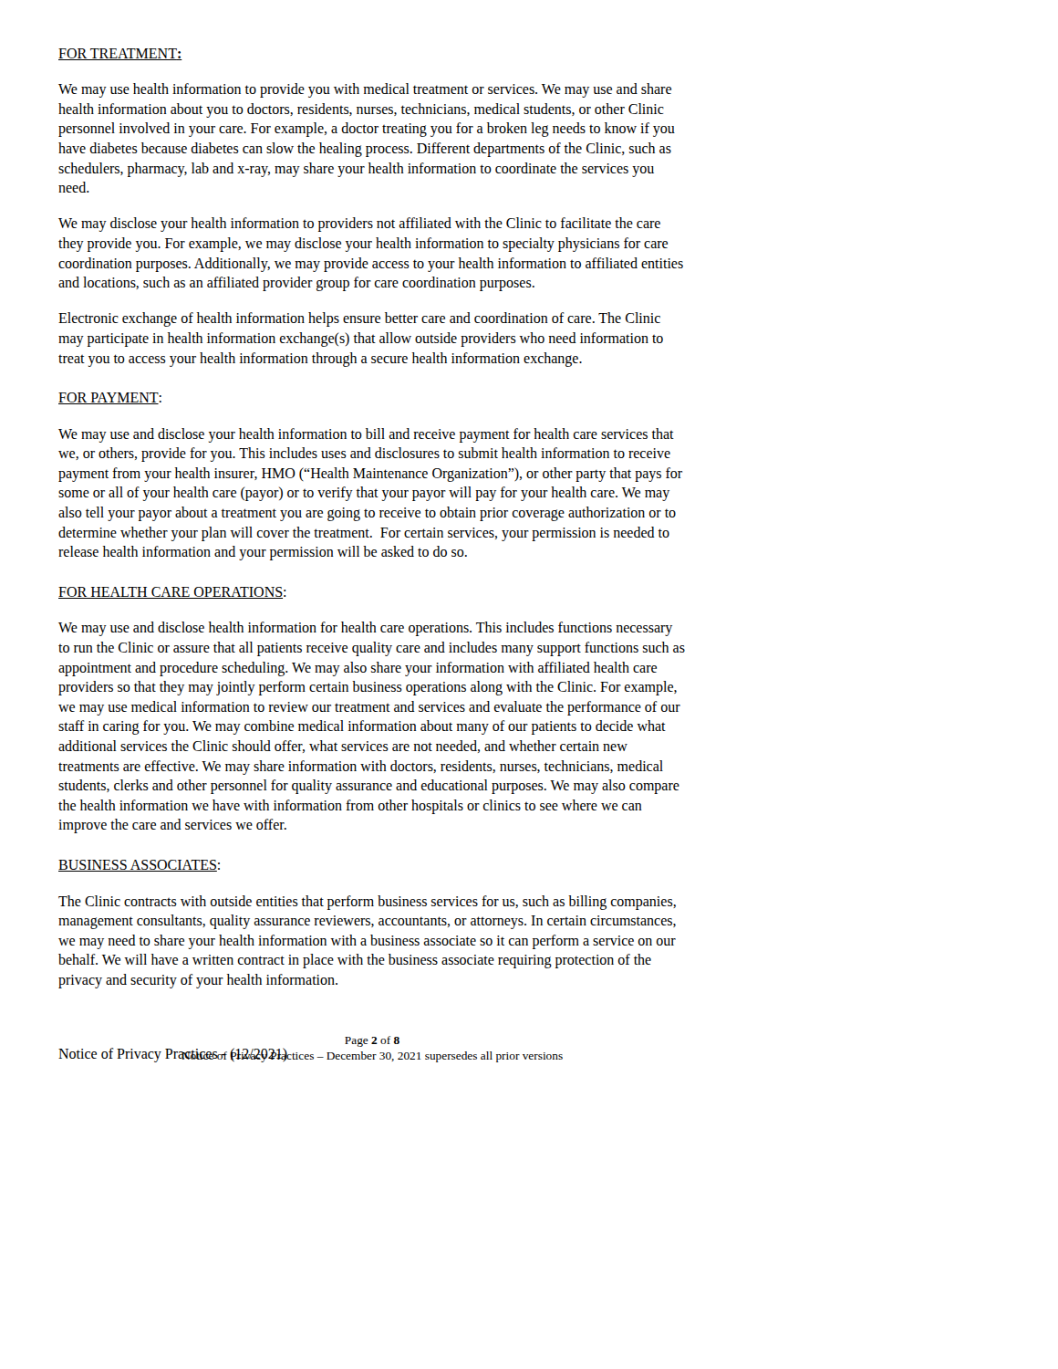FOR TREATMENT:
We may use health information to provide you with medical treatment or services. We may use and share health information about you to doctors, residents, nurses, technicians, medical students, or other Clinic personnel involved in your care. For example, a doctor treating you for a broken leg needs to know if you have diabetes because diabetes can slow the healing process. Different departments of the Clinic, such as schedulers, pharmacy, lab and x-ray, may share your health information to coordinate the services you need.
We may disclose your health information to providers not affiliated with the Clinic to facilitate the care they provide you. For example, we may disclose your health information to specialty physicians for care coordination purposes. Additionally, we may provide access to your health information to affiliated entities and locations, such as an affiliated provider group for care coordination purposes.
Electronic exchange of health information helps ensure better care and coordination of care. The Clinic may participate in health information exchange(s) that allow outside providers who need information to treat you to access your health information through a secure health information exchange.
FOR PAYMENT
:
We may use and disclose your health information to bill and receive payment for health care services that we, or others, provide for you. This includes uses and disclosures to submit health information to receive payment from your health insurer, HMO (“Health Maintenance Organization”), or other party that pays for some or all of your health care (payor) or to verify that your payor will pay for your health care. We may also tell your payor about a treatment you are going to receive to obtain prior coverage authorization or to determine whether your plan will cover the treatment. For certain services, your permission is needed to release health information and your permission will be asked to do so.
FOR HEALTH CARE OPERATIONS
:
We may use and disclose health information for health care operations. This includes functions necessary to run the Clinic or assure that all patients receive quality care and includes many support functions such as appointment and procedure scheduling. We may also share your information with affiliated health care providers so that they may jointly perform certain business operations along with the Clinic. For example, we may use medical information to review our treatment and services and evaluate the performance of our staff in caring for you. We may combine medical information about many of our patients to decide what additional services the Clinic should offer, what services are not needed, and whether certain new treatments are effective. We may share information with doctors, residents, nurses, technicians, medical students, clerks and other personnel for quality assurance and educational purposes. We may also compare the health information we have with information from other hospitals or clinics to see where we can improve the care and services we offer.
BUSINESS ASSOCIATES
:
The Clinic contracts with outside entities that perform business services for us, such as billing companies, management consultants, quality assurance reviewers, accountants, or attorneys. In certain circumstances, we may need to share your health information with a business associate so it can perform a service on our behalf. We will have a written contract in place with the business associate requiring protection of the privacy and security of your health information.
Page 2 of 8
Notice of Privacy Practices – December 30, 2021 supersedes all prior versions
Notice of Privacy Practices - (12/2021)